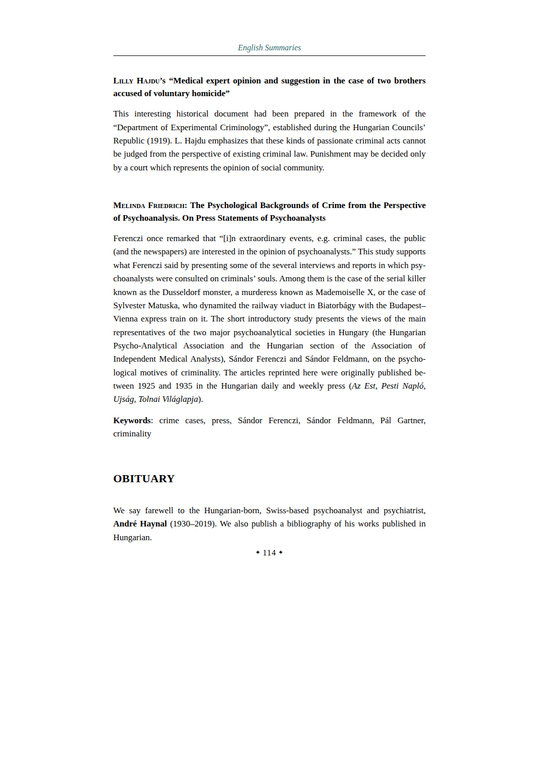English Summaries
Lilly Hajdu’s “Medical expert opinion and suggestion in the case of two brothers accused of voluntary homicide”
This interesting historical document had been prepared in the framework of the “Department of Experimental Criminology”, established during the Hungarian Councils’ Republic (1919). L. Hajdu emphasizes that these kinds of passionate criminal acts cannot be judged from the perspective of existing criminal law. Punishment may be decided only by a court which represents the opinion of social community.
Melinda Friedrich: The Psychological Backgrounds of Crime from the Perspective of Psychoanalysis. On Press Statements of Psychoanalysts
Ferenczi once remarked that “[i]n extraordinary events, e.g. criminal cases, the public (and the newspapers) are interested in the opinion of psychoanalysts.” This study supports what Ferenczi said by presenting some of the several interviews and reports in which psychoanalysts were consulted on criminals’ souls. Among them is the case of the serial killer known as the Dusseldorf monster, a murderess known as Mademoiselle X, or the case of Sylvester Matuska, who dynamited the railway viaduct in Biatorbágy with the Budapest–Vienna express train on it. The short introductory study presents the views of the main representatives of the two major psychoanalytical societies in Hungary (the Hungarian Psycho-Analytical Association and the Hungarian section of the Association of Independent Medical Analysts), Sándor Ferenczi and Sándor Feldmann, on the psychological motives of criminality. The articles reprinted here were originally published between 1925 and 1935 in the Hungarian daily and weekly press (Az Est, Pesti Napló, Ujság, Tolnai Világlapja).
Keywords: crime cases, press, Sándor Ferenczi, Sándor Feldmann, Pál Gartner, criminality
OBITUARY
We say farewell to the Hungarian-born, Swiss-based psychoanalyst and psychiatrist, André Haynal (1930–2019). We also publish a bibliography of his works published in Hungarian.
✦114✦